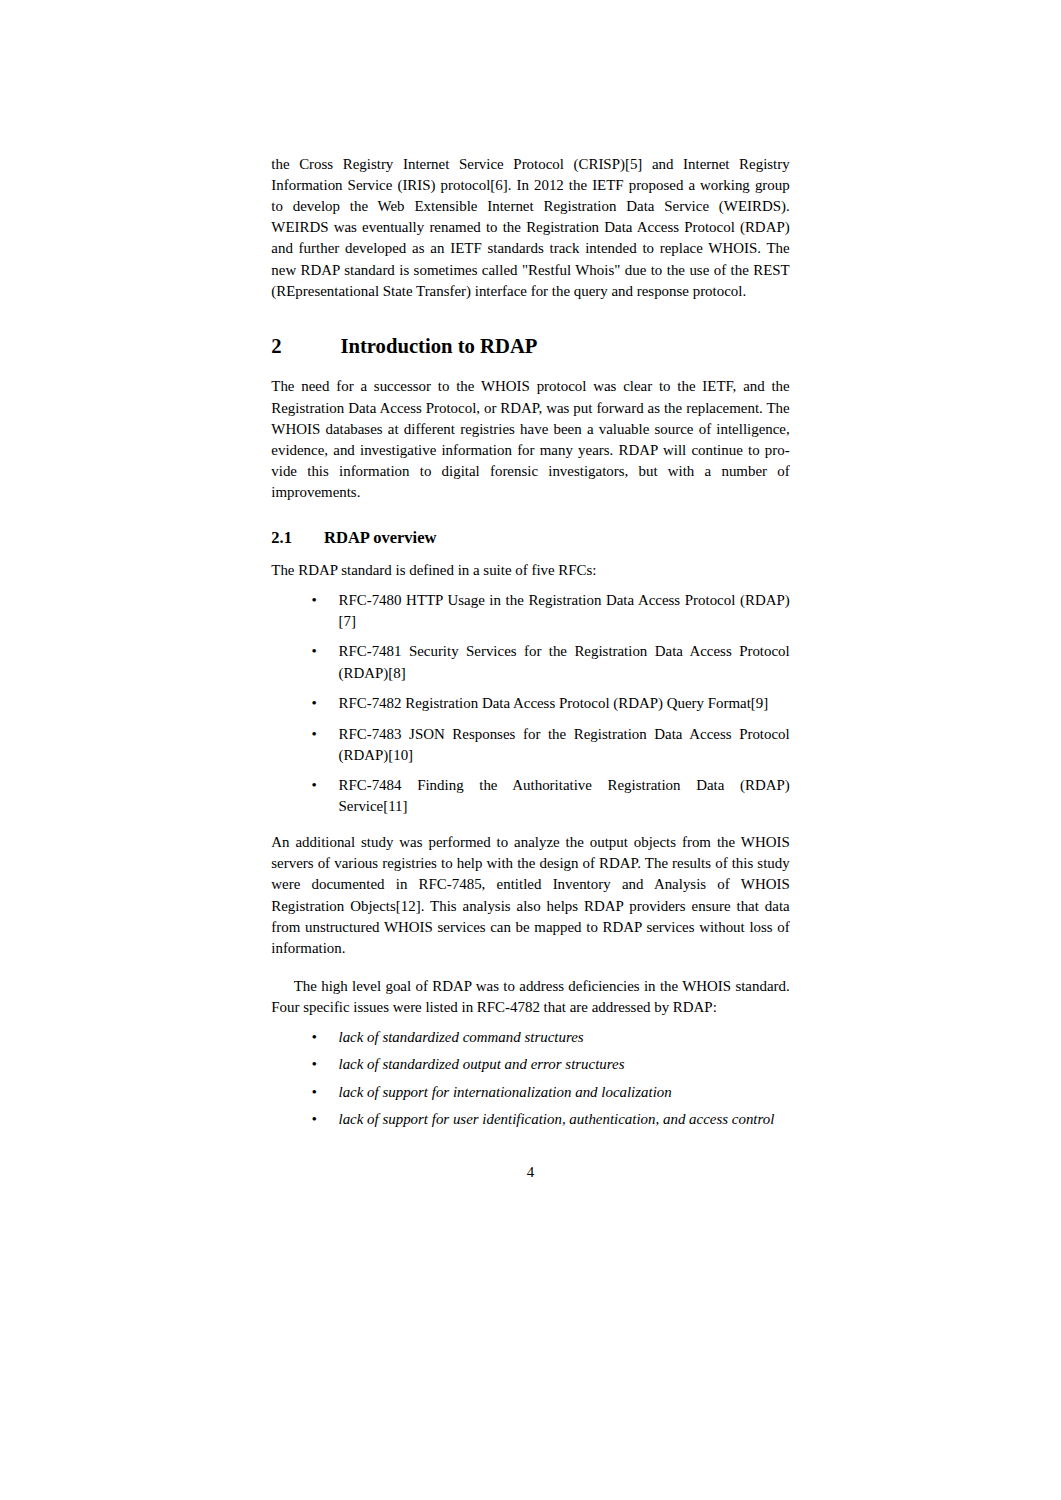the Cross Registry Internet Service Protocol (CRISP)[5] and Internet Registry Information Service (IRIS) protocol[6]. In 2012 the IETF proposed a working group to develop the Web Extensible Internet Registration Data Service (WEIRDS). WEIRDS was eventually renamed to the Registration Data Access Protocol (RDAP) and further developed as an IETF standards track intended to replace WHOIS. The new RDAP standard is sometimes called "Restful Whois" due to the use of the REST (REpresentational State Transfer) interface for the query and response protocol.
2 Introduction to RDAP
The need for a successor to the WHOIS protocol was clear to the IETF, and the Registration Data Access Protocol, or RDAP, was put forward as the replacement. The WHOIS databases at different registries have been a valuable source of intelligence, evidence, and investigative information for many years. RDAP will continue to provide this information to digital forensic investigators, but with a number of improvements.
2.1 RDAP overview
The RDAP standard is defined in a suite of five RFCs:
RFC-7480 HTTP Usage in the Registration Data Access Protocol (RDAP)[7]
RFC-7481 Security Services for the Registration Data Access Protocol (RDAP)[8]
RFC-7482 Registration Data Access Protocol (RDAP) Query Format[9]
RFC-7483 JSON Responses for the Registration Data Access Protocol (RDAP)[10]
RFC-7484 Finding the Authoritative Registration Data (RDAP) Service[11]
An additional study was performed to analyze the output objects from the WHOIS servers of various registries to help with the design of RDAP. The results of this study were documented in RFC-7485, entitled Inventory and Analysis of WHOIS Registration Objects[12]. This analysis also helps RDAP providers ensure that data from unstructured WHOIS services can be mapped to RDAP services without loss of information.
The high level goal of RDAP was to address deficiencies in the WHOIS standard. Four specific issues were listed in RFC-4782 that are addressed by RDAP:
lack of standardized command structures
lack of standardized output and error structures
lack of support for internationalization and localization
lack of support for user identification, authentication, and access control
4